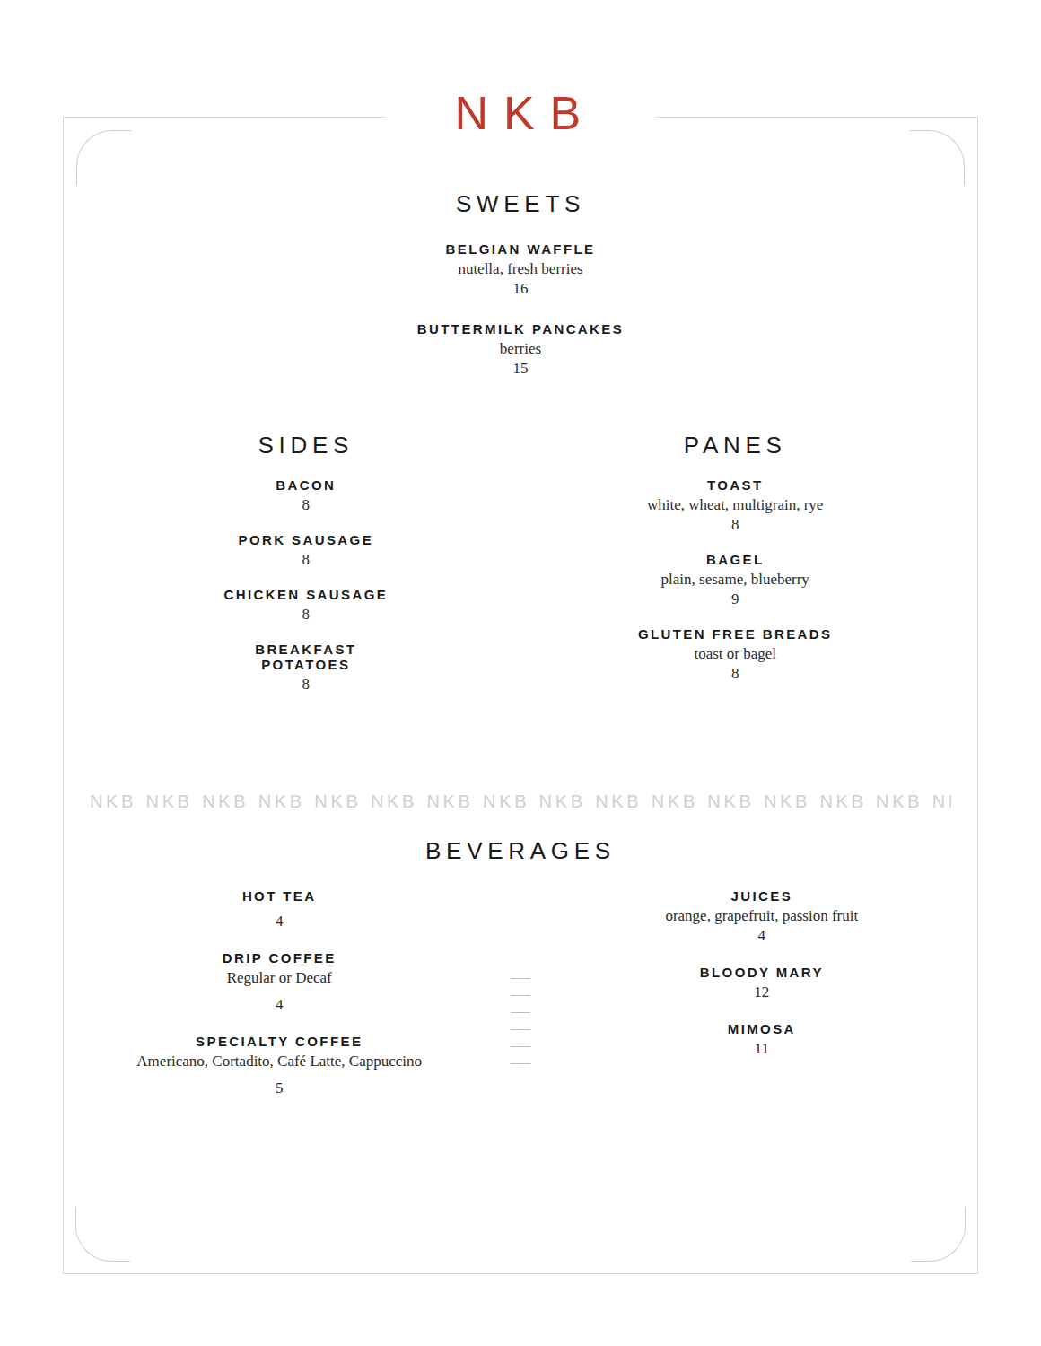N K B
SWEETS
Belgian Waffle
nutella, fresh berries
16
Buttermilk Pancakes
berries
15
SIDES
Bacon
8
Pork Sausage
8
Chicken Sausage
8
Breakfast
Potatoes
8
PANES
Toast
white, wheat, multigrain, rye
8
Bagel
plain, sesame, blueberry
9
Gluten Free Breads
toast or bagel
8
N K B N K B N K B N K B N K B N K B N K B N K B N K B N K B N K B N K B N K B N K B N K B N K B N K B N K B
BEVERAGES
Hot Tea
4
Drip Coffee
Regular or Decaf
4
Specialty Coffee
Americano, Cortadito, Café Latte, Cappuccino
5
Juices
orange, grapefruit, passion fruit
4
Bloody Mary
12
Mimosa
11